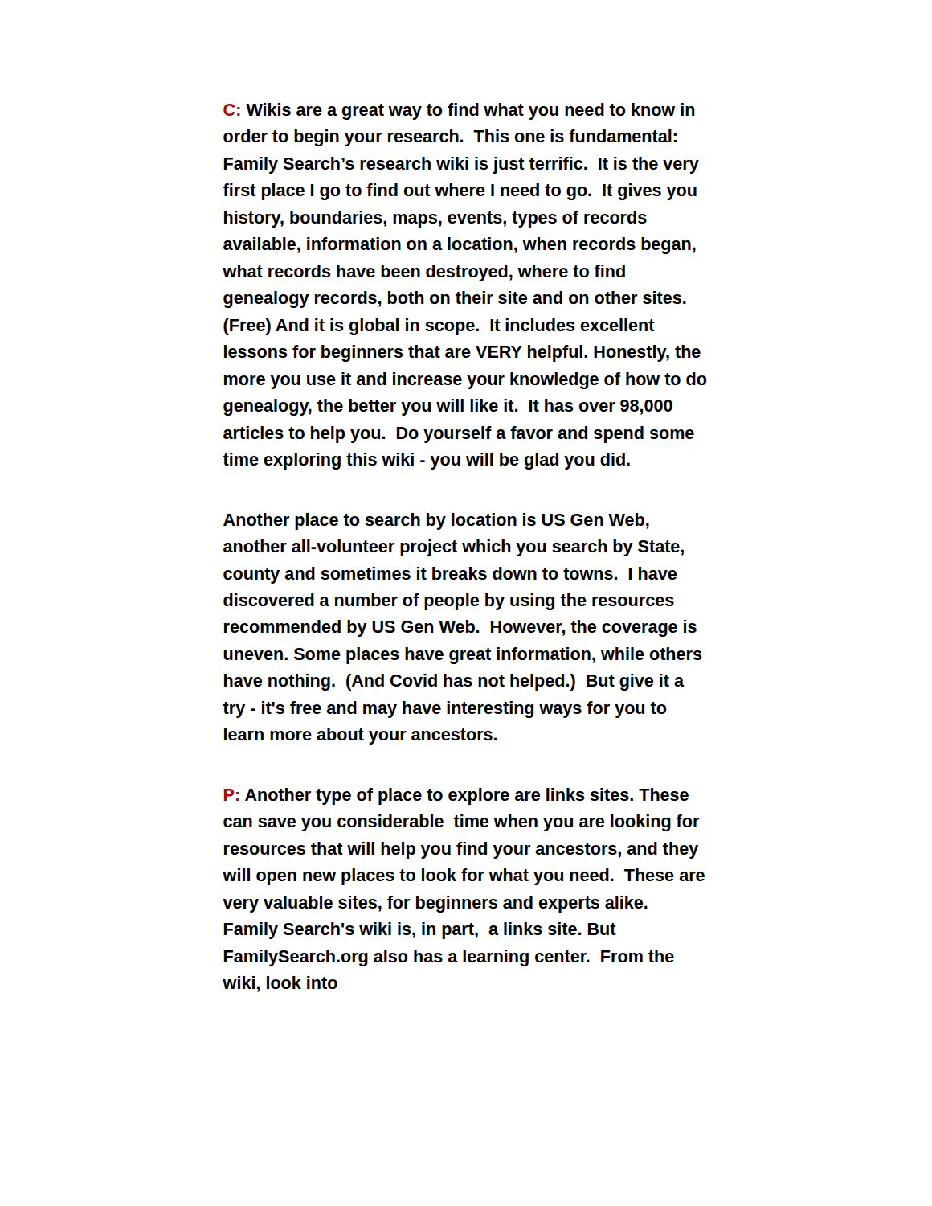C: Wikis are a great way to find what you need to know in order to begin your research. This one is fundamental: Family Search’s research wiki is just terrific. It is the very first place I go to find out where I need to go. It gives you history, boundaries, maps, events, types of records available, information on a location, when records began, what records have been destroyed, where to find genealogy records, both on their site and on other sites. (Free) And it is global in scope. It includes excellent lessons for beginners that are VERY helpful. Honestly, the more you use it and increase your knowledge of how to do genealogy, the better you will like it. It has over 98,000 articles to help you. Do yourself a favor and spend some time exploring this wiki - you will be glad you did.
Another place to search by location is US Gen Web, another all-volunteer project which you search by State, county and sometimes it breaks down to towns. I have discovered a number of people by using the resources recommended by US Gen Web. However, the coverage is uneven. Some places have great information, while others have nothing. (And Covid has not helped.) But give it a try - it's free and may have interesting ways for you to learn more about your ancestors.
P: Another type of place to explore are links sites. These can save you considerable time when you are looking for resources that will help you find your ancestors, and they will open new places to look for what you need. These are very valuable sites, for beginners and experts alike. Family Search's wiki is, in part, a links site. But FamilySearch.org also has a learning center. From the wiki, look into